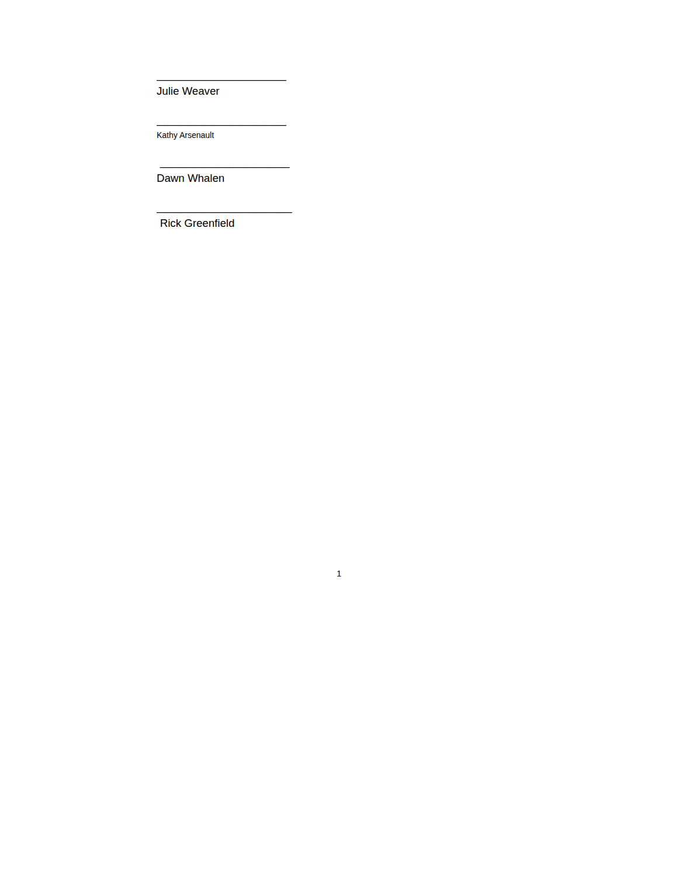_______________________
Julie Weaver
_______________________
Kathy Arsenault
_______________________
Dawn Whalen
________________________
Rick Greenfield
1